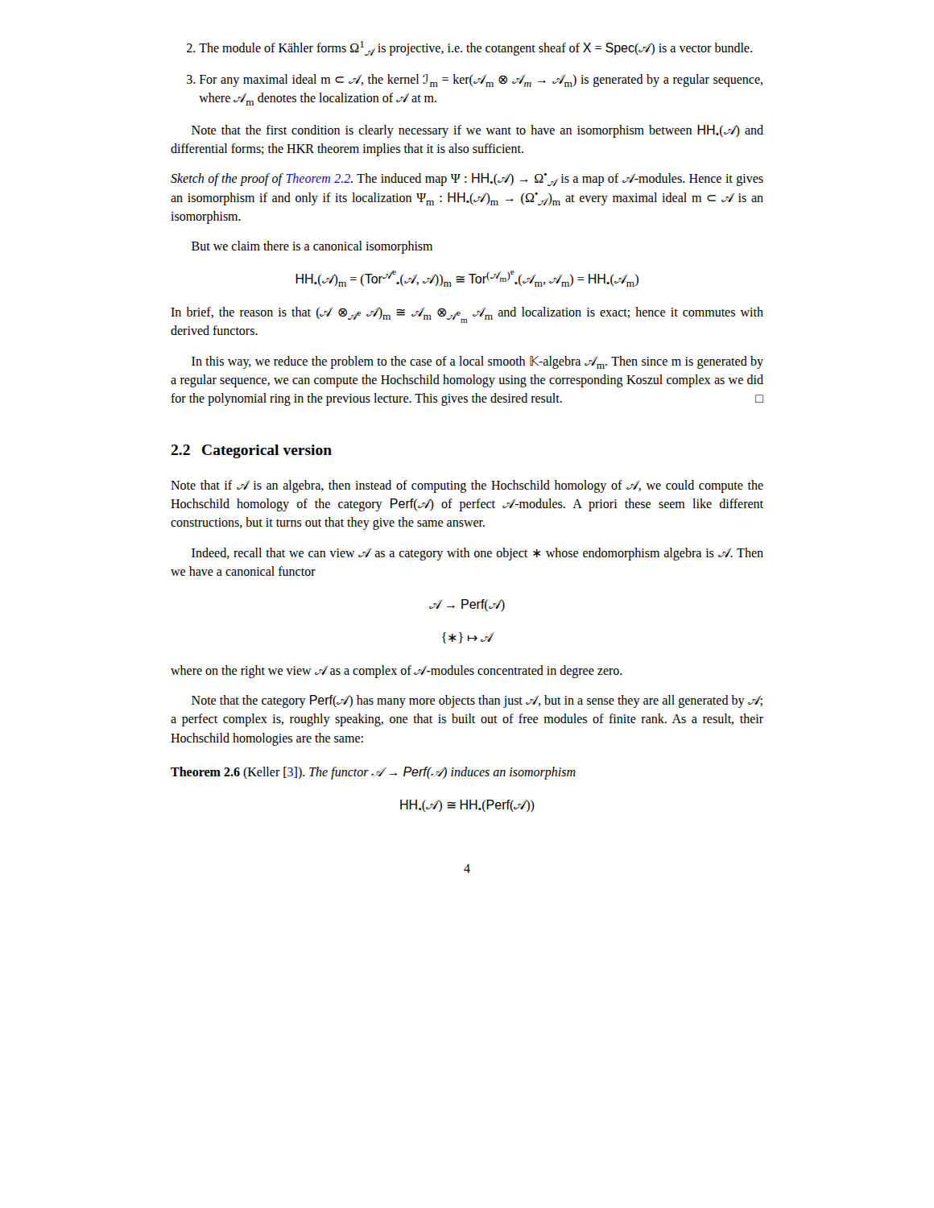The module of Kähler forms Ω1𝒜 is projective, i.e. the cotangent sheaf of X = Spec(𝒜) is a vector bundle.
For any maximal ideal m ⊂ 𝒜, the kernel ℐm = ker(𝒜m ⊗ 𝒜m → 𝒜m) is generated by a regular sequence, where 𝒜m denotes the localization of 𝒜 at m.
Note that the first condition is clearly necessary if we want to have an isomorphism between HH•(𝒜) and differential forms; the HKR theorem implies that it is also sufficient.
Sketch of the proof of Theorem 2.2. The induced map Ψ : HH•(𝒜) → Ω•𝒜 is a map of 𝒜-modules. Hence it gives an isomorphism if and only if its localization Ψm : HH•(𝒜)m → (Ω•𝒜)m at every maximal ideal m ⊂ 𝒜 is an isomorphism.
But we claim there is a canonical isomorphism
HH•(𝒜)m = (Tor𝒜e•(𝒜, 𝒜))m ≅ Tor(𝒜m)e•(𝒜m, 𝒜m) = HH•(𝒜m)
In brief, the reason is that (𝒜 ⊗𝒜e 𝒜)m ≅ 𝒜m ⊗𝒜em 𝒜m and localization is exact; hence it commutes with derived functors.
In this way, we reduce the problem to the case of a local smooth 𝕂-algebra 𝒜m. Then since m is generated by a regular sequence, we can compute the Hochschild homology using the corresponding Koszul complex as we did for the polynomial ring in the previous lecture. This gives the desired result. □
2.2 Categorical version
Note that if 𝒜 is an algebra, then instead of computing the Hochschild homology of 𝒜, we could compute the Hochschild homology of the category Perf(𝒜) of perfect 𝒜-modules. A priori these seem like different constructions, but it turns out that they give the same answer.
Indeed, recall that we can view 𝒜 as a category with one object ∗ whose endomorphism algebra is 𝒜. Then we have a canonical functor
𝒜 → Perf(𝒜)
{∗} ↦ 𝒜
where on the right we view 𝒜 as a complex of 𝒜-modules concentrated in degree zero.
Note that the category Perf(𝒜) has many more objects than just 𝒜, but in a sense they are all generated by 𝒜; a perfect complex is, roughly speaking, one that is built out of free modules of finite rank. As a result, their Hochschild homologies are the same:
Theorem 2.6 (Keller [3]). The functor 𝒜 → Perf(𝒜) induces an isomorphism
HH•(𝒜) ≅ HH•(Perf(𝒜))
4